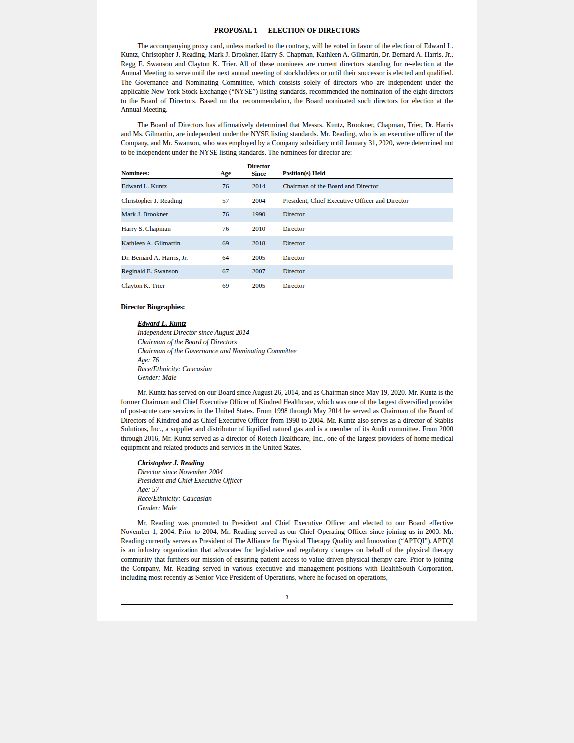PROPOSAL 1 — ELECTION OF DIRECTORS
The accompanying proxy card, unless marked to the contrary, will be voted in favor of the election of Edward L. Kuntz, Christopher J. Reading, Mark J. Brookner, Harry S. Chapman, Kathleen A. Gilmartin, Dr. Bernard A. Harris, Jr., Regg E. Swanson and Clayton K. Trier. All of these nominees are current directors standing for re-election at the Annual Meeting to serve until the next annual meeting of stockholders or until their successor is elected and qualified. The Governance and Nominating Committee, which consists solely of directors who are independent under the applicable New York Stock Exchange (“NYSE”) listing standards, recommended the nomination of the eight directors to the Board of Directors. Based on that recommendation, the Board nominated such directors for election at the Annual Meeting.
The Board of Directors has affirmatively determined that Messrs. Kuntz, Brookner, Chapman, Trier, Dr. Harris and Ms. Gilmartin, are independent under the NYSE listing standards. Mr. Reading, who is an executive officer of the Company, and Mr. Swanson, who was employed by a Company subsidiary until January 31, 2020, were determined not to be independent under the NYSE listing standards. The nominees for director are:
| Nominees: | Age | Director Since | Position(s) Held |
| --- | --- | --- | --- |
| Edward L. Kuntz | 76 | 2014 | Chairman of the Board and Director |
| Christopher J. Reading | 57 | 2004 | President, Chief Executive Officer and Director |
| Mark J. Brookner | 76 | 1990 | Director |
| Harry S. Chapman | 76 | 2010 | Director |
| Kathleen A. Gilmartin | 69 | 2018 | Director |
| Dr. Bernard A. Harris, Jr. | 64 | 2005 | Director |
| Reginald E. Swanson | 67 | 2007 | Director |
| Clayton K. Trier | 69 | 2005 | Director |
Director Biographies:
Edward L. Kuntz
Independent Director since August 2014
Chairman of the Board of Directors
Chairman of the Governance and Nominating Committee
Age: 76
Race/Ethnicity: Caucasian
Gender: Male
Mr. Kuntz has served on our Board since August 26, 2014, and as Chairman since May 19, 2020. Mr. Kuntz is the former Chairman and Chief Executive Officer of Kindred Healthcare, which was one of the largest diversified provider of post-acute care services in the United States. From 1998 through May 2014 he served as Chairman of the Board of Directors of Kindred and as Chief Executive Officer from 1998 to 2004. Mr. Kuntz also serves as a director of Stablis Solutions, Inc., a supplier and distributor of liquified natural gas and is a member of its Audit committee. From 2000 through 2016, Mr. Kuntz served as a director of Rotech Healthcare, Inc., one of the largest providers of home medical equipment and related products and services in the United States.
Christopher J. Reading
Director since November 2004
President and Chief Executive Officer
Age: 57
Race/Ethnicity: Caucasian
Gender: Male
Mr. Reading was promoted to President and Chief Executive Officer and elected to our Board effective November 1, 2004. Prior to 2004, Mr. Reading served as our Chief Operating Officer since joining us in 2003. Mr. Reading currently serves as President of The Alliance for Physical Therapy Quality and Innovation (“APTQI”). APTQI is an industry organization that advocates for legislative and regulatory changes on behalf of the physical therapy community that furthers our mission of ensuring patient access to value driven physical therapy care. Prior to joining the Company, Mr. Reading served in various executive and management positions with HealthSouth Corporation, including most recently as Senior Vice President of Operations, where he focused on operations,
3